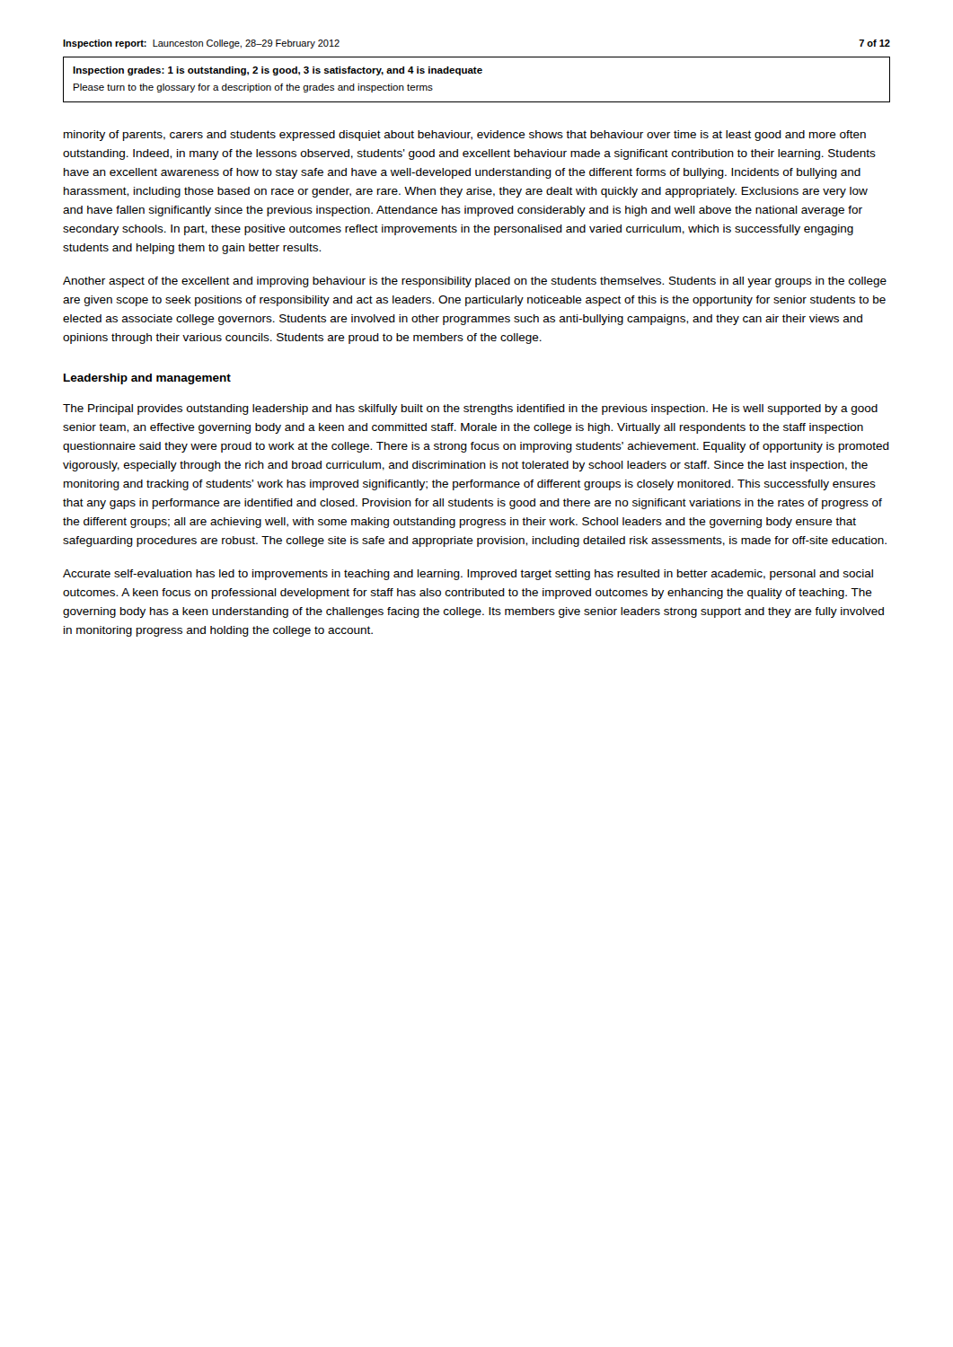Inspection report: Launceston College, 28–29 February 2012
7 of 12
Inspection grades: 1 is outstanding, 2 is good, 3 is satisfactory, and 4 is inadequate
Please turn to the glossary for a description of the grades and inspection terms
minority of parents, carers and students expressed disquiet about behaviour, evidence shows that behaviour over time is at least good and more often outstanding. Indeed, in many of the lessons observed, students' good and excellent behaviour made a significant contribution to their learning. Students have an excellent awareness of how to stay safe and have a well-developed understanding of the different forms of bullying. Incidents of bullying and harassment, including those based on race or gender, are rare. When they arise, they are dealt with quickly and appropriately. Exclusions are very low and have fallen significantly since the previous inspection. Attendance has improved considerably and is high and well above the national average for secondary schools. In part, these positive outcomes reflect improvements in the personalised and varied curriculum, which is successfully engaging students and helping them to gain better results.
Another aspect of the excellent and improving behaviour is the responsibility placed on the students themselves. Students in all year groups in the college are given scope to seek positions of responsibility and act as leaders. One particularly noticeable aspect of this is the opportunity for senior students to be elected as associate college governors. Students are involved in other programmes such as anti-bullying campaigns, and they can air their views and opinions through their various councils. Students are proud to be members of the college.
Leadership and management
The Principal provides outstanding leadership and has skilfully built on the strengths identified in the previous inspection. He is well supported by a good senior team, an effective governing body and a keen and committed staff. Morale in the college is high. Virtually all respondents to the staff inspection questionnaire said they were proud to work at the college. There is a strong focus on improving students' achievement. Equality of opportunity is promoted vigorously, especially through the rich and broad curriculum, and discrimination is not tolerated by school leaders or staff. Since the last inspection, the monitoring and tracking of students' work has improved significantly; the performance of different groups is closely monitored. This successfully ensures that any gaps in performance are identified and closed. Provision for all students is good and there are no significant variations in the rates of progress of the different groups; all are achieving well, with some making outstanding progress in their work. School leaders and the governing body ensure that safeguarding procedures are robust. The college site is safe and appropriate provision, including detailed risk assessments, is made for off-site education.
Accurate self-evaluation has led to improvements in teaching and learning. Improved target setting has resulted in better academic, personal and social outcomes. A keen focus on professional development for staff has also contributed to the improved outcomes by enhancing the quality of teaching. The governing body has a keen understanding of the challenges facing the college. Its members give senior leaders strong support and they are fully involved in monitoring progress and holding the college to account.